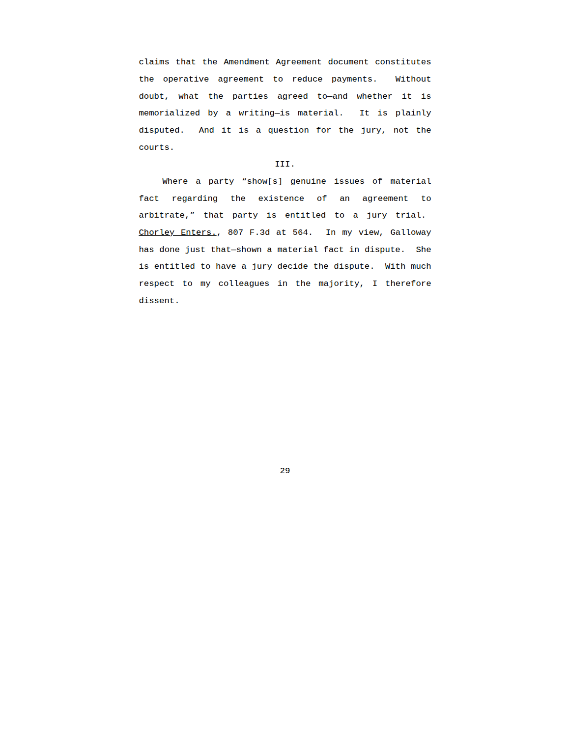claims that the Amendment Agreement document constitutes the operative agreement to reduce payments. Without doubt, what the parties agreed to—and whether it is memorialized by a writing—is material. It is plainly disputed. And it is a question for the jury, not the courts.
III.
Where a party “show[s] genuine issues of material fact regarding the existence of an agreement to arbitrate,” that party is entitled to a jury trial. Chorley Enters., 807 F.3d at 564. In my view, Galloway has done just that—shown a material fact in dispute. She is entitled to have a jury decide the dispute. With much respect to my colleagues in the majority, I therefore dissent.
29